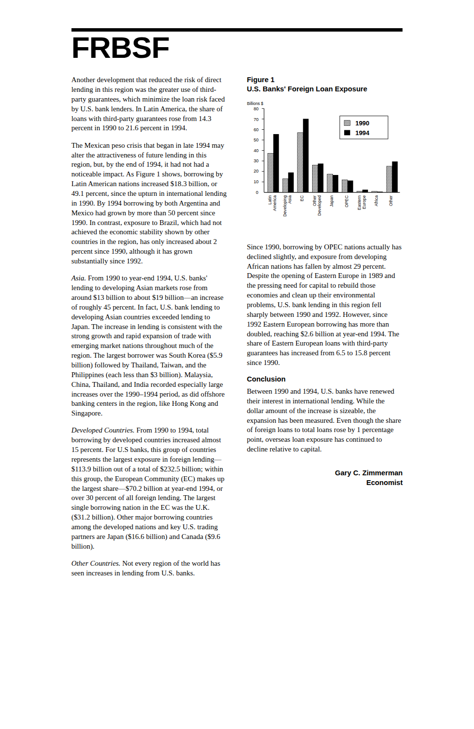FRBSF
Another development that reduced the risk of direct lending in this region was the greater use of third-party guarantees, which minimize the loan risk faced by U.S. bank lenders. In Latin America, the share of loans with third-party guarantees rose from 14.3 percent in 1990 to 21.6 percent in 1994.
The Mexican peso crisis that began in late 1994 may alter the attractiveness of future lending in this region, but, by the end of 1994, it had not had a noticeable impact. As Figure 1 shows, borrowing by Latin American nations increased $18.3 billion, or 49.1 percent, since the upturn in international lending in 1990. By 1994 borrowing by both Argentina and Mexico had grown by more than 50 percent since 1990. In contrast, exposure to Brazil, which had not achieved the economic stability shown by other countries in the region, has only increased about 2 percent since 1990, although it has grown substantially since 1992.
Asia. From 1990 to year-end 1994, U.S. banks' lending to developing Asian markets rose from around $13 billion to about $19 billion—an increase of roughly 45 percent. In fact, U.S. bank lending to developing Asian countries exceeded lending to Japan. The increase in lending is consistent with the strong growth and rapid expansion of trade with emerging market nations throughout much of the region. The largest borrower was South Korea ($5.9 billion) followed by Thailand, Taiwan, and the Philippines (each less than $3 billion). Malaysia, China, Thailand, and India recorded especially large increases over the 1990–1994 period, as did offshore banking centers in the region, like Hong Kong and Singapore.
Developed Countries. From 1990 to 1994, total borrowing by developed countries increased almost 15 percent. For U.S banks, this group of countries represents the largest exposure in foreign lending—$113.9 billion out of a total of $232.5 billion; within this group, the European Community (EC) makes up the largest share—$70.2 billion at year-end 1994, or over 30 percent of all foreign lending. The largest single borrowing nation in the EC was the U.K. ($31.2 billion). Other major borrowing countries among the developed nations and key U.S. trading partners are Japan ($16.6 billion) and Canada ($9.6 billion).
Other Countries. Not every region of the world has seen increases in lending from U.S. banks.
Figure 1
U.S. Banks' Foreign Loan Exposure
Billions $ 80 70 60 50 40 30 20 10 0 1990 1994 Latin America Developing Asia EC Other Developed Japan OPEC Eastern Europe Africa Other
Since 1990, borrowing by OPEC nations actually has declined slightly, and exposure from developing African nations has fallen by almost 29 percent. Despite the opening of Eastern Europe in 1989 and the pressing need for capital to rebuild those economies and clean up their environmental problems, U.S. bank lending in this region fell sharply between 1990 and 1992. However, since 1992 Eastern European borrowing has more than doubled, reaching $2.6 billion at year-end 1994. The share of Eastern European loans with third-party guarantees has increased from 6.5 to 15.8 percent since 1990.
Conclusion
Between 1990 and 1994, U.S. banks have renewed their interest in international lending. While the dollar amount of the increase is sizeable, the expansion has been measured. Even though the share of foreign loans to total loans rose by 1 percentage point, overseas loan exposure has continued to decline relative to capital.
Gary C. Zimmerman
Economist